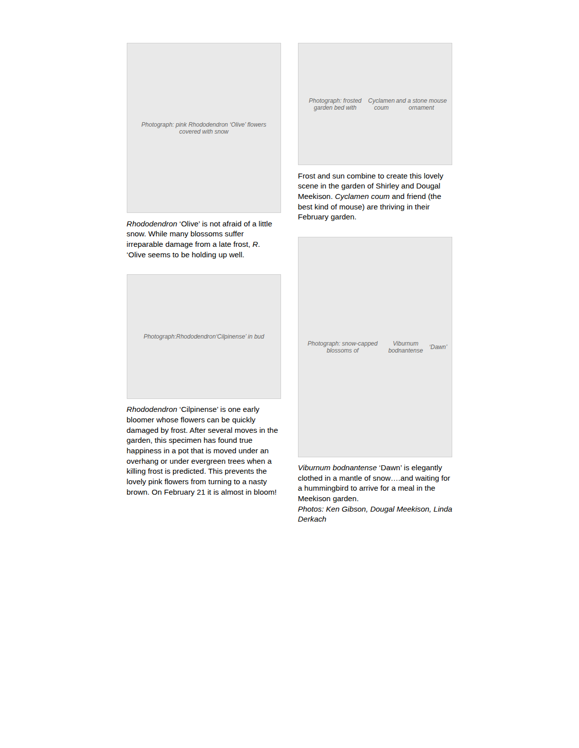Photograph: pink Rhododendron ‘Olive’ flowers covered with snow
Rhododendron ‘Olive’ is not afraid of a little snow. While many blossoms suffer irreparable damage from a late frost, R. ‘Olive seems to be holding up well.
Photograph: Rhododendron ‘Cilpinense’ in bud
Rhododendron ‘Cilpinense’ is one early bloomer whose flowers can be quickly damaged by frost. After several moves in the garden, this specimen has found true happiness in a pot that is moved under an overhang or under evergreen trees when a killing frost is predicted. This prevents the lovely pink flowers from turning to a nasty brown. On February 21 it is almost in bloom!
Photograph: frosted garden bed with Cyclamen coum and a stone mouse ornament
Frost and sun combine to create this lovely scene in the garden of Shirley and Dougal Meekison. Cyclamen coum and friend (the best kind of mouse) are thriving in their February garden.
Photograph: snow-capped blossoms of Viburnum bodnantense ‘Dawn’
Viburnum bodnantense ‘Dawn’ is elegantly clothed in a mantle of snow….and waiting for a hummingbird to arrive for a meal in the Meekison garden.
Photos: Ken Gibson, Dougal Meekison, Linda Derkach